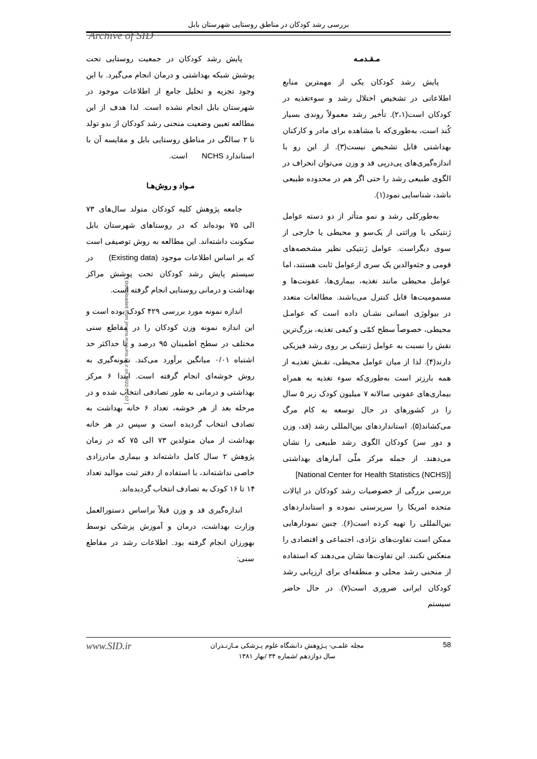[ Downloaded from jmums.mazums.ac.ir on 2022-07-07 ]
بررسی رشد کودکان در مناطق روستایی شهرستان بابل
Archive of SID
مـقـدمـه
پایش رشد کودکان یکی از مهمترین منابع اطلاعاتی در تشخیص اختلال رشد و سوءتغذیه در کودکان است(۲،۱). تأخیر رشد معمولاً روندی بسیار کُند است، به‌طوری‌که با مشاهده برای مادر و کارکنان بهداشتی قابل تشخیص نیست(۳). از این رو با اندازه‌گیری‌های پی‌درپی قد و وزن می‌توان انحراف در الگوی طبیعی رشد را حتی اگر هم در محدوده طبیعی باشد، شناسایی نمود(۱).
به‌طورکلی رشد و نمو متأثر از دو دسته عوامل ژنتیکی یا وراثتی از یک‌سو و محیطی یا خارجی از سوی دیگراست. عوامل ژنتیکی نظیر مشخصه‌های قومی و جثه‌والدین یک سری ازعوامل ثابت هستند، اما عوامل محیطی مانند تغذیه، بیماری‌ها، عفونت‌ها و مسمومیت‌ها قابل کنترل می‌باشند. مطالعات متعدد در بیولوژی انسانی نشـان داده است که عوامـل محیطی، خصوصاً سطح کمّی و کیفی تغذیه، بزرگ‌ترین نقش را نسبت به عوامل ژنتیکی بر روی رشد فیزیکی دارند(۴). لذا از میان عوامل محیطی، نقـش تغذیـه از همه بارزتر است به‌طوری‌که سوء تغذیه به همراه بیماری‌های عفونی سالانه ۷ میلیون کودک زیر ۵ سال را در کشورهای در حال توسعه به کام مرگ می‌کشاند(۵). استانداردهای بین‌المللی رشد (قد، وزن و دور سر) کودکان الگوی رشد طبیعی را نشان می‌دهند. از جمله مرکز ملّی آمارهای بهداشتی [National Center for Health Statistics (NCHS)] بررسی بزرگی از خصوصیات رشد کودکان در ایالات متحده امریکا را سرپرستی نموده و استانداردهای بین‌المللی را تهیه کرده است(۶). چنین نمودارهایی ممکن است تفاوت‌های نژادی، اجتماعی و اقتصادی را منعکس نکنند. این تفاوت‌ها نشان می‌دهند که استفاده از منحنی رشد محلی و منطقه‌ای برای ارزیابی رشد کودکان ایرانی ضروری است(۷). در حال حاضر سیستم
پایش رشد کودکان در جمعیت روستایی تحت پوشش شبکه بهداشتی و درمان انجام می‌گیرد. با این وجود تجزیه و تحلیل جامع از اطلاعات موجود در شهرستان بابل انجام نشده است. لذا هدف از این مطالعه تعیین وضعیت منحنی رشد کودکان از بدو تولد تا ۲ سالگی در مناطق روستایی بابل و مقایسه آن با استاندارد NCHS است.
مـواد و روش‌هـا
جامعه پژوهش کلیه کودکان متولد سال‌های ۷۳ الی ۷۵ بوده‌اند که در روستاهای شهرستان بابل سکونت داشته‌اند. این مطالعه به روش توصیفی است که بر اساس اطلاعات موجود (Existing data) در سیستم پایش رشد کودکان تحت پوشش مراکز بهداشت و درمانی روستایی انجام گرفته است.
اندازه نمونه مورد بررسی ۴۲۹ کودک بوده است و این اندازه نمونه وزن کودکان را در مقاطع سنی مختلف در سطح اطمینان ۹۵ درصد و با حداکثر حد اشتباه ۰/۰۱ میانگین برآورد می‌کند. نمونه‌گیری به روش خوشه‌ای انجام گرفته است. ابتدا ۶ مرکز بهداشتی و درمانی به طور تصادفی انتخاب شده و در مرحله بعد از هر خوشه، تعداد ۶ خانه بهداشت به تصادف انتخاب گردیده است و سپس در هر خانه بهداشت از میان متولدین ۷۳ الی ۷۵ که در زمان پژوهش ۲ سال کامل داشته‌اند و بیماری مادرزادی خاصی نداشته‌اند، با استفاده از دفتر ثبت موالید تعداد ۱۴ تا ۱۶ کودک به تصادف انتخاب گردیده‌اند.
اندازه‌گیری قد و وزن قبلاً براساس دستورالعمل وزارت بهداشت، درمان و آموزش پزشکی توسط بهورزان انجام گرفته بود. اطلاعات رشد در مقاطع سنی:
58
مجله علمـی- پـژوهش دانشگاه علوم پـزشکی مـازنـدران
سال دوازدهم /شماره ۳۴ /بهار ۱۳۸۱
www.SID.ir